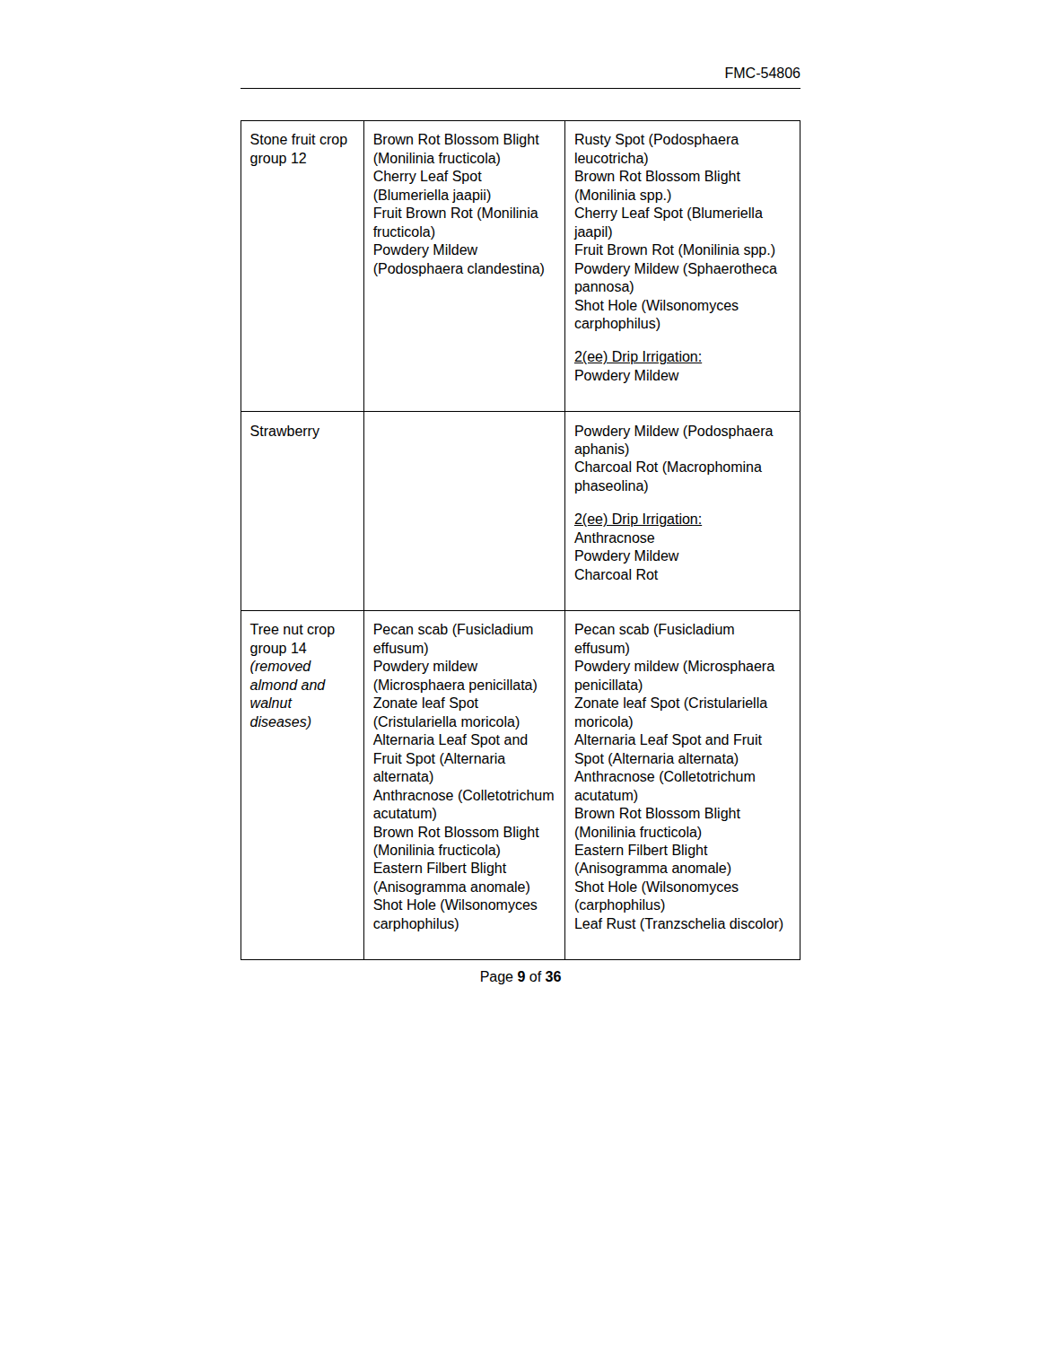FMC-54806
| Stone fruit crop group 12 | Brown Rot Blossom Blight (Monilinia fructicola) Cherry Leaf Spot (Blumeriella jaapii) Fruit Brown Rot (Monilinia fructicola) Powdery Mildew (Podosphaera clandestina) | Rusty Spot (Podosphaera leucotricha) Brown Rot Blossom Blight (Monilinia spp.) Cherry Leaf Spot (Blumeriella jaapil) Fruit Brown Rot (Monilinia spp.) Powdery Mildew (Sphaerotheca pannosa) Shot Hole (Wilsonomyces carphophilus) 2(ee) Drip Irrigation: Powdery Mildew |
| Strawberry | | Powdery Mildew (Podosphaera aphanis) Charcoal Rot (Macrophomina phaseolina) 2(ee) Drip Irrigation: Anthracnose Powdery Mildew Charcoal Rot |
| Tree nut crop group 14 (removed almond and walnut diseases) | Pecan scab (Fusicladium effusum) Powdery mildew (Microsphaera penicillata) Zonate leaf Spot (Cristulariella moricola) Alternaria Leaf Spot and Fruit Spot (Alternaria alternata) Anthracnose (Colletotrichum acutatum) Brown Rot Blossom Blight (Monilinia fructicola) Eastern Filbert Blight (Anisogramma anomale) Shot Hole (Wilsonomyces carphophilus) | Pecan scab (Fusicladium effusum) Powdery mildew (Microsphaera penicillata) Zonate leaf Spot (Cristulariella moricola) Alternaria Leaf Spot and Fruit Spot (Alternaria alternata) Anthracnose (Colletotrichum acutatum) Brown Rot Blossom Blight (Monilinia fructicola) Eastern Filbert Blight (Anisogramma anomale) Shot Hole (Wilsonomyces (carphophilus) Leaf Rust (Tranzschelia discolor) |
Page 9 of 36